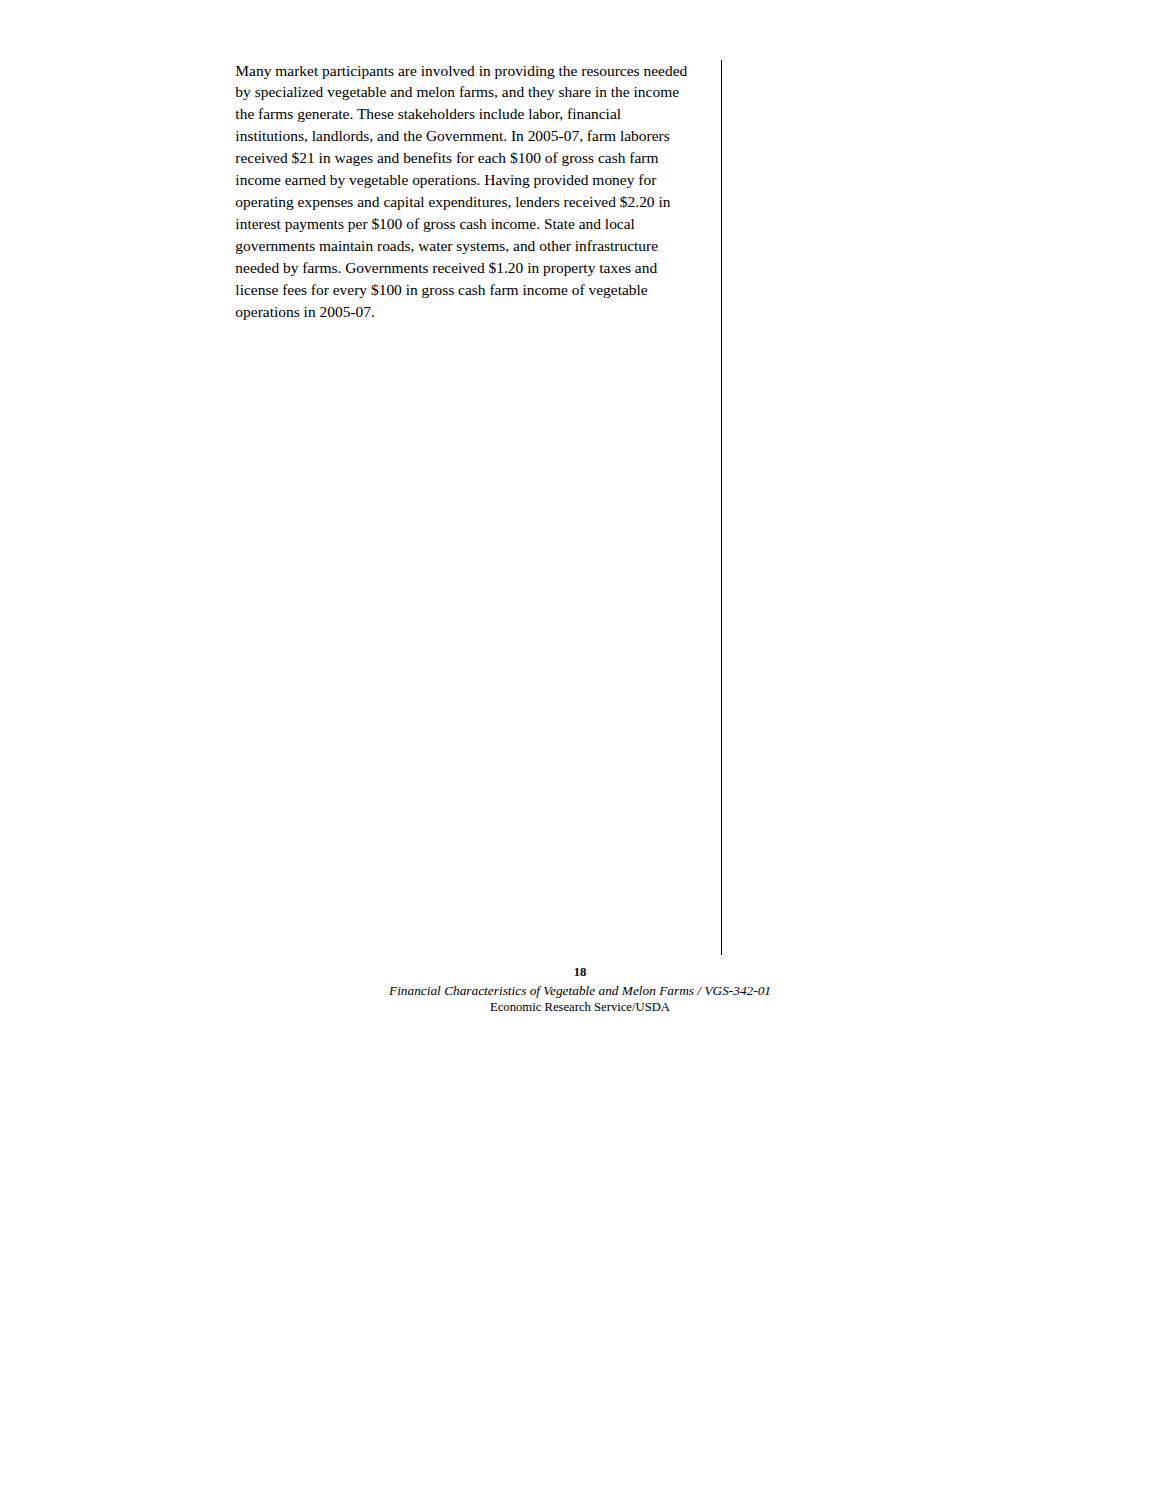Many market participants are involved in providing the resources needed by specialized vegetable and melon farms, and they share in the income the farms generate. These stakeholders include labor, financial institutions, landlords, and the Government. In 2005-07, farm laborers received $21 in wages and benefits for each $100 of gross cash farm income earned by vegetable operations. Having provided money for operating expenses and capital expenditures, lenders received $2.20 in interest payments per $100 of gross cash income. State and local governments maintain roads, water systems, and other infrastructure needed by farms. Governments received $1.20 in property taxes and license fees for every $100 in gross cash farm income of vegetable operations in 2005-07.
18
Financial Characteristics of Vegetable and Melon Farms / VGS-342-01
Economic Research Service/USDA